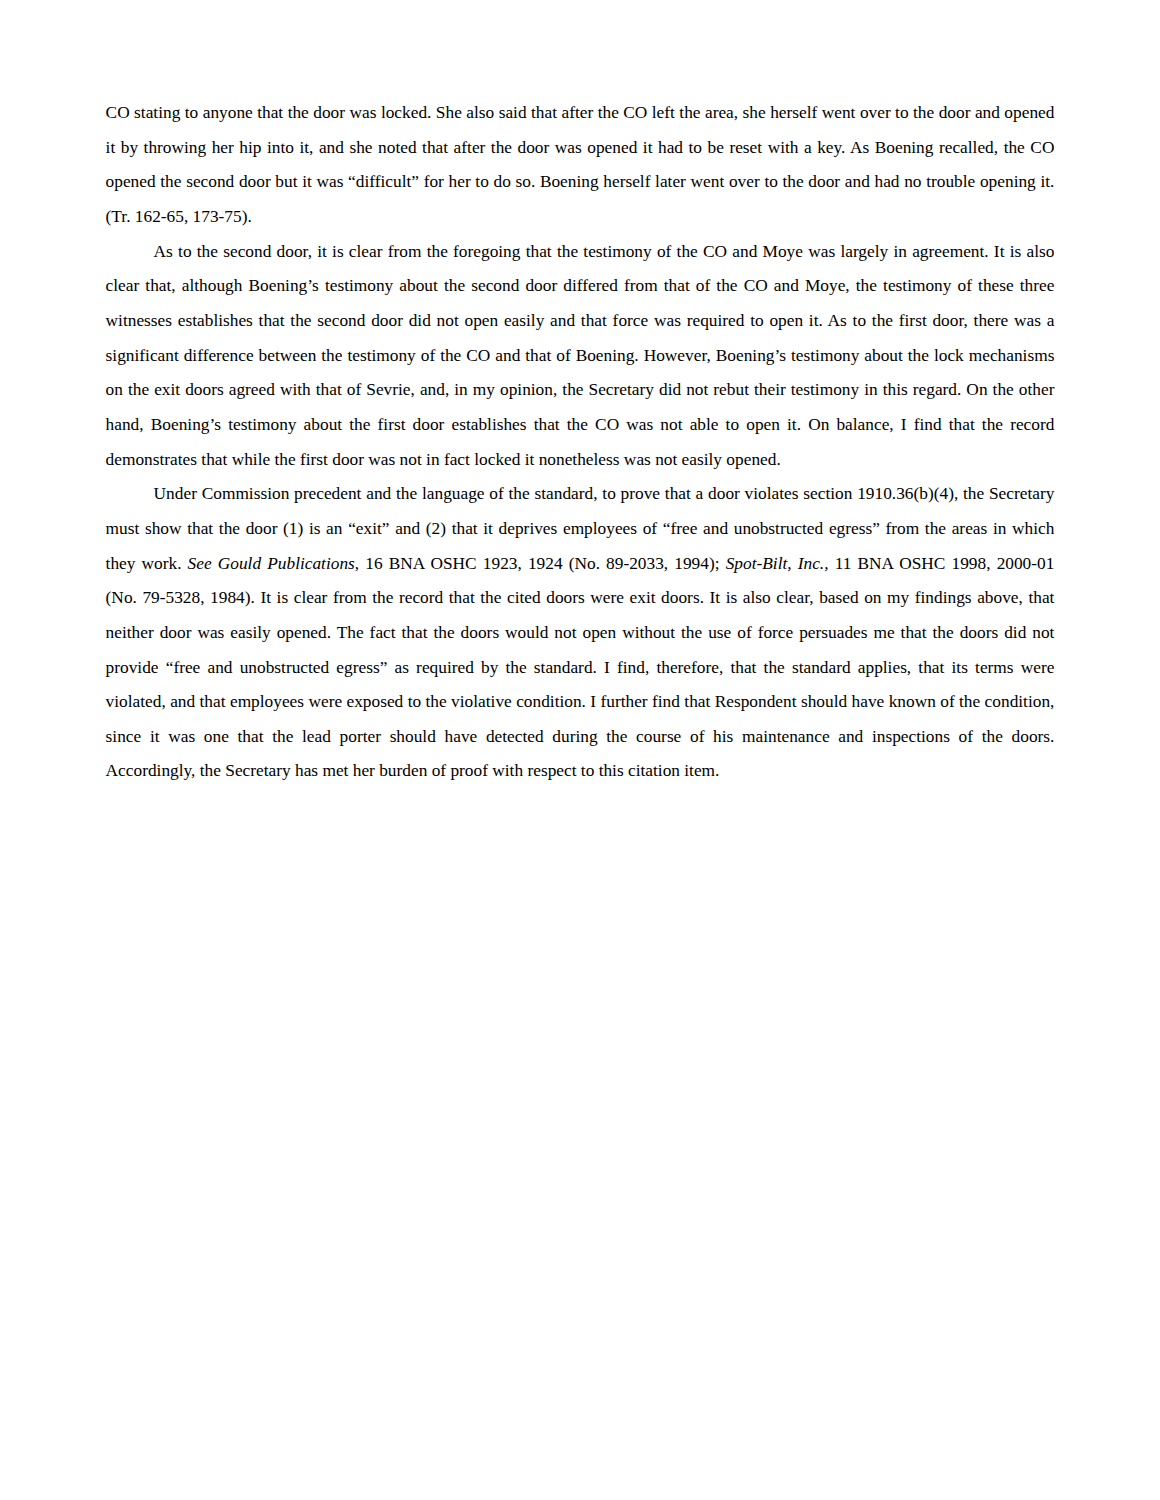CO stating to anyone that the door was locked. She also said that after the CO left the area, she herself went over to the door and opened it by throwing her hip into it, and she noted that after the door was opened it had to be reset with a key. As Boening recalled, the CO opened the second door but it was “difficult” for her to do so. Boening herself later went over to the door and had no trouble opening it. (Tr. 162-65, 173-75).
As to the second door, it is clear from the foregoing that the testimony of the CO and Moye was largely in agreement. It is also clear that, although Boening’s testimony about the second door differed from that of the CO and Moye, the testimony of these three witnesses establishes that the second door did not open easily and that force was required to open it. As to the first door, there was a significant difference between the testimony of the CO and that of Boening. However, Boening’s testimony about the lock mechanisms on the exit doors agreed with that of Sevrie, and, in my opinion, the Secretary did not rebut their testimony in this regard. On the other hand, Boening’s testimony about the first door establishes that the CO was not able to open it. On balance, I find that the record demonstrates that while the first door was not in fact locked it nonetheless was not easily opened.
Under Commission precedent and the language of the standard, to prove that a door violates section 1910.36(b)(4), the Secretary must show that the door (1) is an “exit” and (2) that it deprives employees of “free and unobstructed egress” from the areas in which they work. See Gould Publications, 16 BNA OSHC 1923, 1924 (No. 89-2033, 1994); Spot-Bilt, Inc., 11 BNA OSHC 1998, 2000-01 (No. 79-5328, 1984). It is clear from the record that the cited doors were exit doors. It is also clear, based on my findings above, that neither door was easily opened. The fact that the doors would not open without the use of force persuades me that the doors did not provide “free and unobstructed egress” as required by the standard. I find, therefore, that the standard applies, that its terms were violated, and that employees were exposed to the violative condition. I further find that Respondent should have known of the condition, since it was one that the lead porter should have detected during the course of his maintenance and inspections of the doors. Accordingly, the Secretary has met her burden of proof with respect to this citation item.